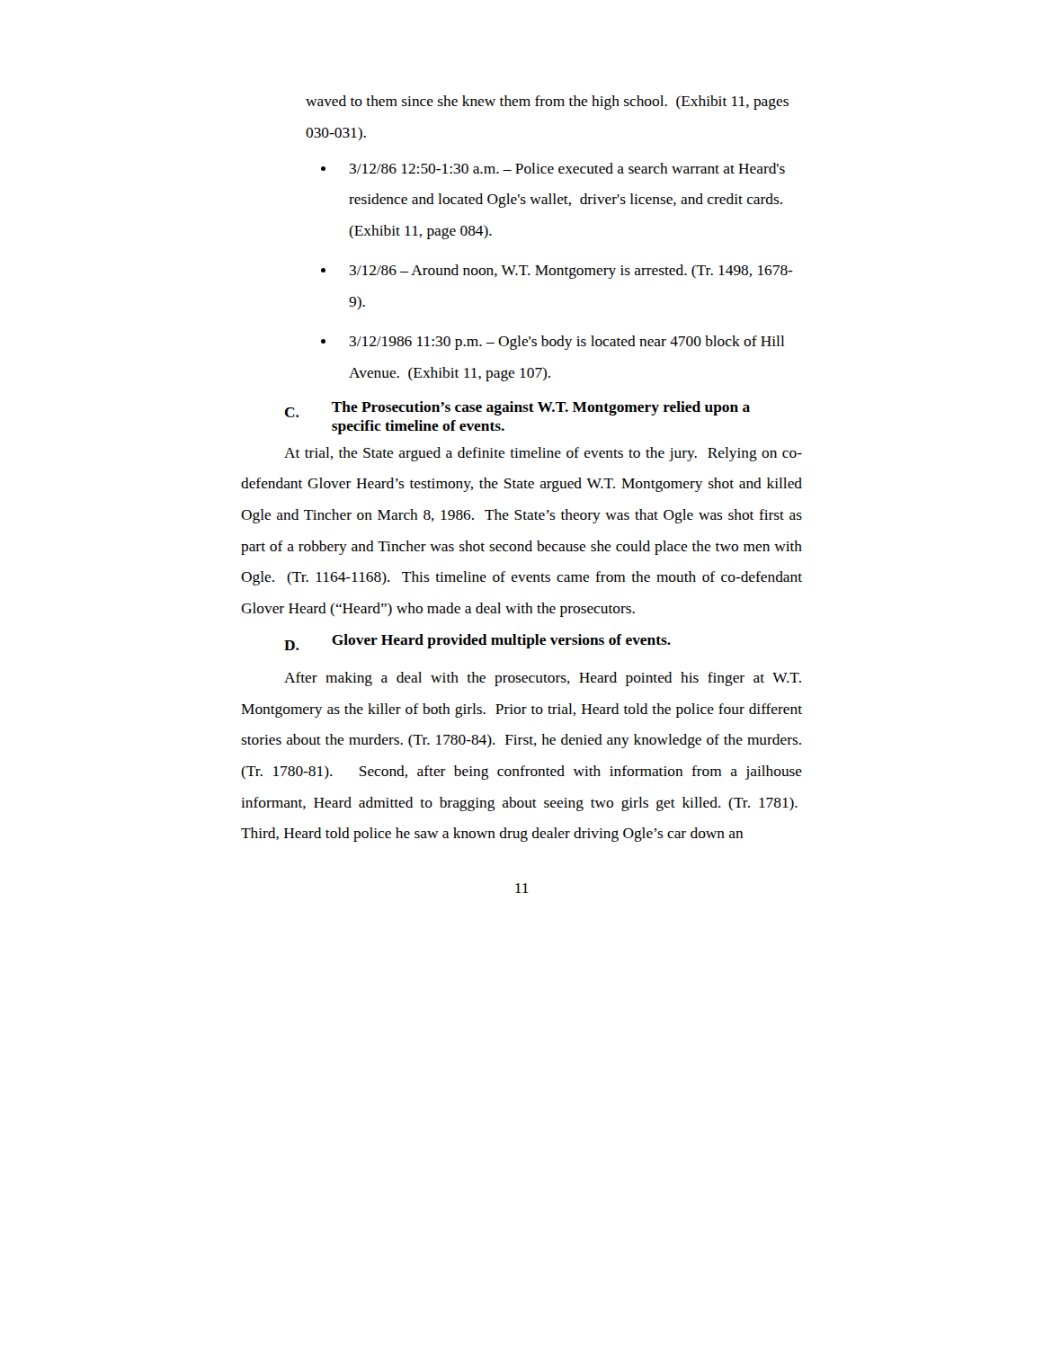waved to them since she knew them from the high school. (Exhibit 11, pages 030-031).
3/12/86 12:50-1:30 a.m. – Police executed a search warrant at Heard's residence and located Ogle's wallet, driver's license, and credit cards. (Exhibit 11, page 084).
3/12/86 – Around noon, W.T. Montgomery is arrested. (Tr. 1498, 1678-9).
3/12/1986 11:30 p.m. – Ogle's body is located near 4700 block of Hill Avenue. (Exhibit 11, page 107).
C.
The Prosecution’s case against W.T. Montgomery relied upon a specific timeline of events.
At trial, the State argued a definite timeline of events to the jury. Relying on co-defendant Glover Heard’s testimony, the State argued W.T. Montgomery shot and killed Ogle and Tincher on March 8, 1986. The State’s theory was that Ogle was shot first as part of a robbery and Tincher was shot second because she could place the two men with Ogle. (Tr. 1164-1168). This timeline of events came from the mouth of co-defendant Glover Heard (“Heard”) who made a deal with the prosecutors.
D.
Glover Heard provided multiple versions of events.
After making a deal with the prosecutors, Heard pointed his finger at W.T. Montgomery as the killer of both girls. Prior to trial, Heard told the police four different stories about the murders. (Tr. 1780-84). First, he denied any knowledge of the murders. (Tr. 1780-81). Second, after being confronted with information from a jailhouse informant, Heard admitted to bragging about seeing two girls get killed. (Tr. 1781). Third, Heard told police he saw a known drug dealer driving Ogle’s car down an
11